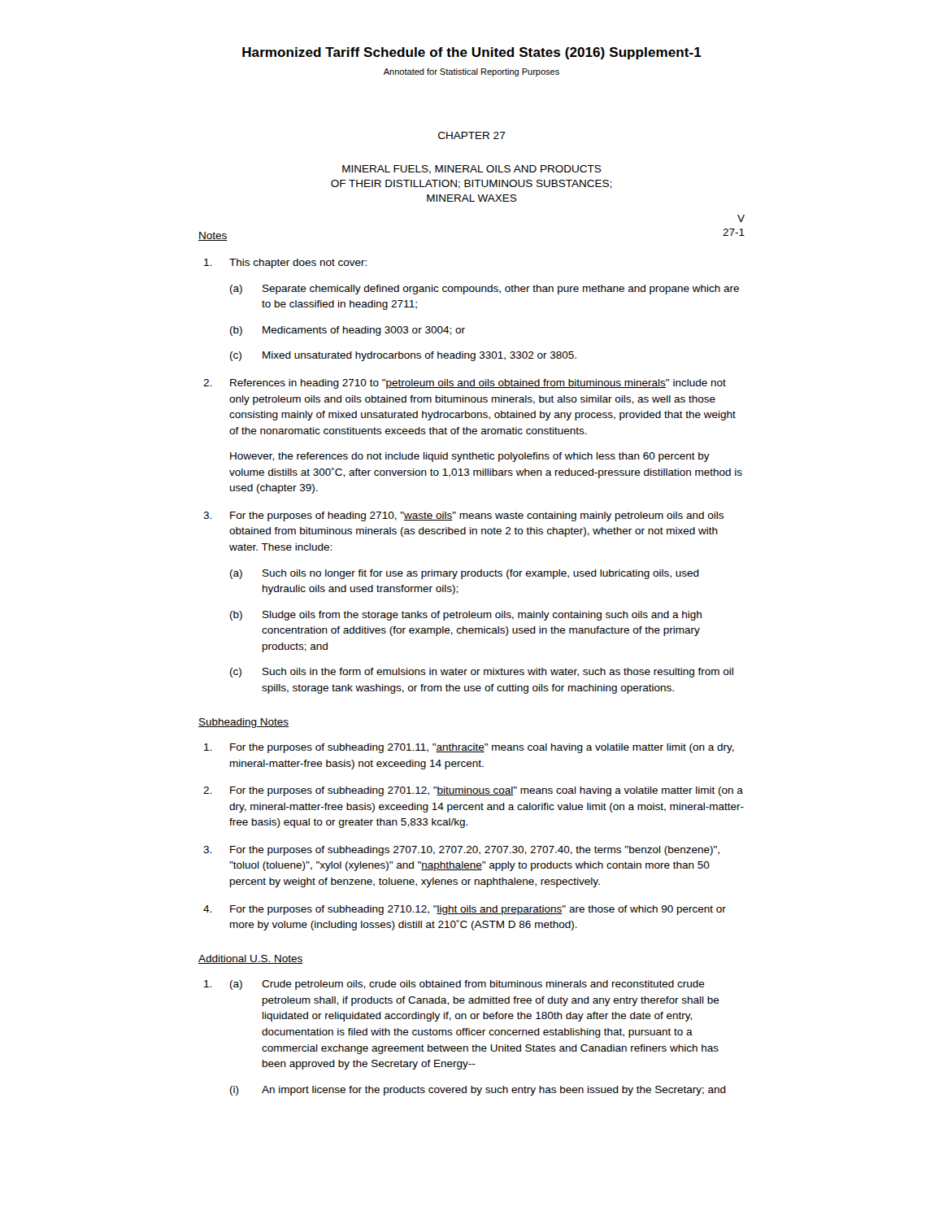Harmonized Tariff Schedule of the United States (2016) Supplement-1
Annotated for Statistical Reporting Purposes
CHAPTER 27
MINERAL FUELS, MINERAL OILS AND PRODUCTS
OF THEIR DISTILLATION; BITUMINOUS SUBSTANCES;
MINERAL WAXES
V
27-1
Notes
1. This chapter does not cover:
(a) Separate chemically defined organic compounds, other than pure methane and propane which are to be classified in heading 2711;
(b) Medicaments of heading 3003 or 3004; or
(c) Mixed unsaturated hydrocarbons of heading 3301, 3302 or 3805.
2. References in heading 2710 to "petroleum oils and oils obtained from bituminous minerals" include not only petroleum oils and oils obtained from bituminous minerals, but also similar oils, as well as those consisting mainly of mixed unsaturated hydrocarbons, obtained by any process, provided that the weight of the nonaromatic constituents exceeds that of the aromatic constituents.
However, the references do not include liquid synthetic polyolefins of which less than 60 percent by volume distills at 300˚C, after conversion to 1,013 millibars when a reduced-pressure distillation method is used (chapter 39).
3. For the purposes of heading 2710, "waste oils" means waste containing mainly petroleum oils and oils obtained from bituminous minerals (as described in note 2 to this chapter), whether or not mixed with water. These include:
(a) Such oils no longer fit for use as primary products (for example, used lubricating oils, used hydraulic oils and used transformer oils);
(b) Sludge oils from the storage tanks of petroleum oils, mainly containing such oils and a high concentration of additives (for example, chemicals) used in the manufacture of the primary products; and
(c) Such oils in the form of emulsions in water or mixtures with water, such as those resulting from oil spills, storage tank washings, or from the use of cutting oils for machining operations.
Subheading Notes
1. For the purposes of subheading 2701.11, "anthracite" means coal having a volatile matter limit (on a dry, mineral-matter-free basis) not exceeding 14 percent.
2. For the purposes of subheading 2701.12, "bituminous coal" means coal having a volatile matter limit (on a dry, mineral-matter-free basis) exceeding 14 percent and a calorific value limit (on a moist, mineral-matter-free basis) equal to or greater than 5,833 kcal/kg.
3. For the purposes of subheadings 2707.10, 2707.20, 2707.30, 2707.40, the terms "benzol (benzene)", "toluol (toluene)", "xylol (xylenes)" and "naphthalene" apply to products which contain more than 50 percent by weight of benzene, toluene, xylenes or naphthalene, respectively.
4. For the purposes of subheading 2710.12, "light oils and preparations" are those of which 90 percent or more by volume (including losses) distill at 210˚C (ASTM D 86 method).
Additional U.S. Notes
1.
(a) Crude petroleum oils, crude oils obtained from bituminous minerals and reconstituted crude petroleum shall, if products of Canada, be admitted free of duty and any entry therefor shall be liquidated or reliquidated accordingly if, on or before the 180th day after the date of entry, documentation is filed with the customs officer concerned establishing that, pursuant to a commercial exchange agreement between the United States and Canadian refiners which has been approved by the Secretary of Energy--
(i) An import license for the products covered by such entry has been issued by the Secretary; and